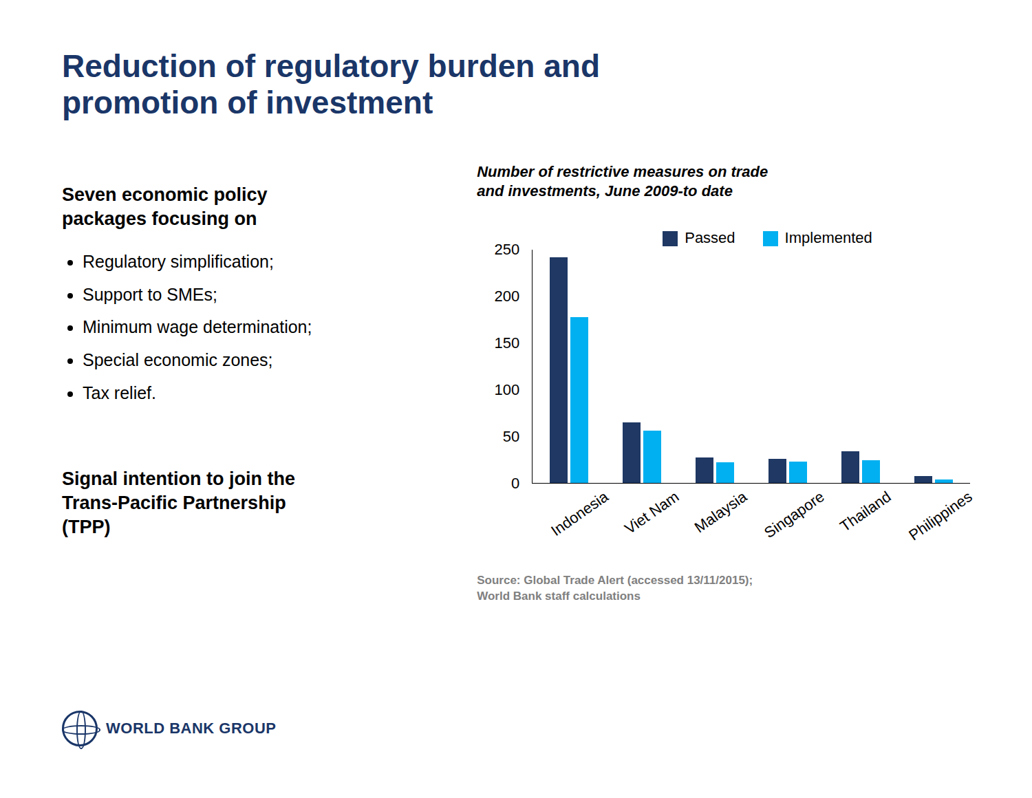Reduction of regulatory burden and
promotion of investment
Seven economic policy
packages focusing on
Regulatory simplification;
Support to SMEs;
Minimum wage determination;
Special economic zones;
Tax relief.
Signal intention to join the
Trans-Pacific Partnership
(TPP)
Number of restrictive measures on trade
and investments, June 2009-to date
Passed Implemented
250
200
150
100
50
0
Indonesia
Viet Nam
Malaysia
Singapore
Thailand
Philippines
Source: Global Trade Alert (accessed 13/11/2015);
World Bank staff calculations
WORLD BANK GROUP